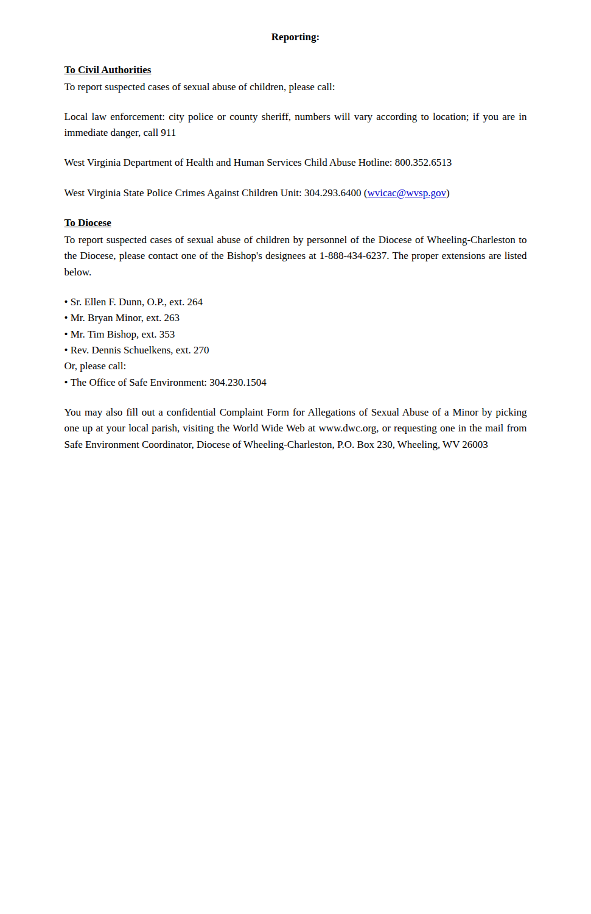Reporting:
To Civil Authorities
To report suspected cases of sexual abuse of children, please call:
Local law enforcement: city police or county sheriff, numbers will vary according to location; if you are in immediate danger, call 911
West Virginia Department of Health and Human Services Child Abuse Hotline: 800.352.6513
West Virginia State Police Crimes Against Children Unit: 304.293.6400 (wvicac@wvsp.gov)
To Diocese
To report suspected cases of sexual abuse of children by personnel of the Diocese of Wheeling-Charleston to the Diocese, please contact one of the Bishop's designees at 1-888-434-6237. The proper extensions are listed below.
Sr. Ellen F. Dunn, O.P., ext. 264
Mr. Bryan Minor, ext. 263
Mr. Tim Bishop, ext. 353
Rev. Dennis Schuelkens, ext. 270
Or, please call:
The Office of Safe Environment: 304.230.1504
You may also fill out a confidential Complaint Form for Allegations of Sexual Abuse of a Minor by picking one up at your local parish, visiting the World Wide Web at www.dwc.org, or requesting one in the mail from Safe Environment Coordinator, Diocese of Wheeling-Charleston, P.O. Box 230, Wheeling, WV 26003